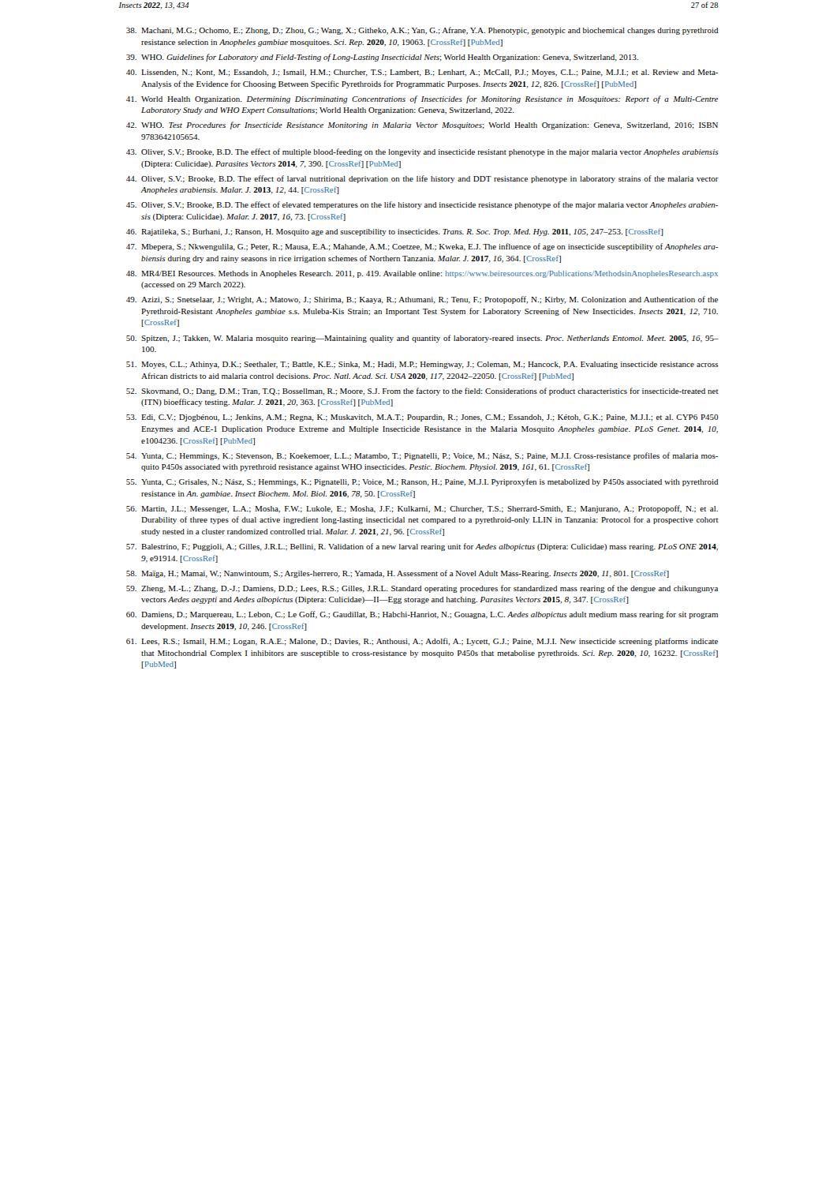Insects 2022, 13, 434 27 of 28
Machani, M.G.; Ochomo, E.; Zhong, D.; Zhou, G.; Wang, X.; Githeko, A.K.; Yan, G.; Afrane, Y.A. Phenotypic, genotypic and biochemical changes during pyrethroid resistance selection in Anopheles gambiae mosquitoes. Sci. Rep. 2020, 10, 19063. [CrossRef] [PubMed]
WHO. Guidelines for Laboratory and Field-Testing of Long-Lasting Insecticidal Nets; World Health Organization: Geneva, Switzerland, 2013.
Lissenden, N.; Kont, M.; Essandoh, J.; Ismail, H.M.; Churcher, T.S.; Lambert, B.; Lenhart, A.; McCall, P.J.; Moyes, C.L.; Paine, M.J.I.; et al. Review and Meta-Analysis of the Evidence for Choosing Between Specific Pyrethroids for Programmatic Purposes. Insects 2021, 12, 826. [CrossRef] [PubMed]
World Health Organization. Determining Discriminating Concentrations of Insecticides for Monitoring Resistance in Mosquitoes: Report of a Multi-Centre Laboratory Study and WHO Expert Consultations; World Health Organization: Geneva, Switzerland, 2022.
WHO. Test Procedures for Insecticide Resistance Monitoring in Malaria Vector Mosquitoes; World Health Organization: Geneva, Switzerland, 2016; ISBN 9783642105654.
Oliver, S.V.; Brooke, B.D. The effect of multiple blood-feeding on the longevity and insecticide resistant phenotype in the major malaria vector Anopheles arabiensis (Diptera: Culicidae). Parasites Vectors 2014, 7, 390. [CrossRef] [PubMed]
Oliver, S.V.; Brooke, B.D. The effect of larval nutritional deprivation on the life history and DDT resistance phenotype in laboratory strains of the malaria vector Anopheles arabiensis. Malar. J. 2013, 12, 44. [CrossRef]
Oliver, S.V.; Brooke, B.D. The effect of elevated temperatures on the life history and insecticide resistance phenotype of the major malaria vector Anopheles arabiensis (Diptera: Culicidae). Malar. J. 2017, 16, 73. [CrossRef]
Rajatileka, S.; Burhani, J.; Ranson, H. Mosquito age and susceptibility to insecticides. Trans. R. Soc. Trop. Med. Hyg. 2011, 105, 247–253. [CrossRef]
Mbepera, S.; Nkwengulila, G.; Peter, R.; Mausa, E.A.; Mahande, A.M.; Coetzee, M.; Kweka, E.J. The influence of age on insecticide susceptibility of Anopheles arabiensis during dry and rainy seasons in rice irrigation schemes of Northern Tanzania. Malar. J. 2017, 16, 364. [CrossRef]
MR4/BEI Resources. Methods in Anopheles Research. 2011, p. 419. Available online: https://www.beiresources.org/Publications/MethodsinAnophelesResearch.aspx (accessed on 29 March 2022).
Azizi, S.; Snetselaar, J.; Wright, A.; Matowo, J.; Shirima, B.; Kaaya, R.; Athumani, R.; Tenu, F.; Protopopoff, N.; Kirby, M. Colonization and Authentication of the Pyrethroid-Resistant Anopheles gambiae s.s. Muleba-Kis Strain; an Important Test System for Laboratory Screening of New Insecticides. Insects 2021, 12, 710. [CrossRef]
Spitzen, J.; Takken, W. Malaria mosquito rearing—Maintaining quality and quantity of laboratory-reared insects. Proc. Netherlands Entomol. Meet. 2005, 16, 95–100.
Moyes, C.L.; Athinya, D.K.; Seethaler, T.; Battle, K.E.; Sinka, M.; Hadi, M.P.; Hemingway, J.; Coleman, M.; Hancock, P.A. Evaluating insecticide resistance across African districts to aid malaria control decisions. Proc. Natl. Acad. Sci. USA 2020, 117, 22042–22050. [CrossRef] [PubMed]
Skovmand, O.; Dang, D.M.; Tran, T.Q.; Bossellman, R.; Moore, S.J. From the factory to the field: Considerations of product characteristics for insecticide-treated net (ITN) bioefficacy testing. Malar. J. 2021, 20, 363. [CrossRef] [PubMed]
Edi, C.V.; Djogbénou, L.; Jenkins, A.M.; Regna, K.; Muskavitch, M.A.T.; Poupardin, R.; Jones, C.M.; Essandoh, J.; Kétoh, G.K.; Paine, M.J.I.; et al. CYP6 P450 Enzymes and ACE-1 Duplication Produce Extreme and Multiple Insecticide Resistance in the Malaria Mosquito Anopheles gambiae. PLoS Genet. 2014, 10, e1004236. [CrossRef] [PubMed]
Yunta, C.; Hemmings, K.; Stevenson, B.; Koekemoer, L.L.; Matambo, T.; Pignatelli, P.; Voice, M.; Nász, S.; Paine, M.J.I. Cross-resistance profiles of malaria mosquito P450s associated with pyrethroid resistance against WHO insecticides. Pestic. Biochem. Physiol. 2019, 161, 61. [CrossRef]
Yunta, C.; Grisales, N.; Nász, S.; Hemmings, K.; Pignatelli, P.; Voice, M.; Ranson, H.; Paine, M.J.I. Pyriproxyfen is metabolized by P450s associated with pyrethroid resistance in An. gambiae. Insect Biochem. Mol. Biol. 2016, 78, 50. [CrossRef]
Martin, J.L.; Messenger, L.A.; Mosha, F.W.; Lukole, E.; Mosha, J.F.; Kulkarni, M.; Churcher, T.S.; Sherrard-Smith, E.; Manjurano, A.; Protopopoff, N.; et al. Durability of three types of dual active ingredient long-lasting insecticidal net compared to a pyrethroid-only LLIN in Tanzania: Protocol for a prospective cohort study nested in a cluster randomized controlled trial. Malar. J. 2021, 21, 96. [CrossRef]
Balestrino, F.; Puggioli, A.; Gilles, J.R.L.; Bellini, R. Validation of a new larval rearing unit for Aedes albopictus (Diptera: Culicidae) mass rearing. PLoS ONE 2014, 9, e91914. [CrossRef]
Maïga, H.; Mamai, W.; Nanwintoum, S.; Argiles-herrero, R.; Yamada, H. Assessment of a Novel Adult Mass-Rearing. Insects 2020, 11, 801. [CrossRef]
Zheng, M.-L.; Zhang, D.-J.; Damiens, D.D.; Lees, R.S.; Gilles, J.R.L. Standard operating procedures for standardized mass rearing of the dengue and chikungunya vectors Aedes aegypti and Aedes albopictus (Diptera: Culicidae)—II—Egg storage and hatching. Parasites Vectors 2015, 8, 347. [CrossRef]
Damiens, D.; Marquereau, L.; Lebon, C.; Le Goff, G.; Gaudillat, B.; Habchi-Hanriot, N.; Gouagna, L.C. Aedes albopictus adult medium mass rearing for sit program development. Insects 2019, 10, 246. [CrossRef]
Lees, R.S.; Ismail, H.M.; Logan, R.A.E.; Malone, D.; Davies, R.; Anthousi, A.; Adolfi, A.; Lycett, G.J.; Paine, M.J.I. New insecticide screening platforms indicate that Mitochondrial Complex I inhibitors are susceptible to cross-resistance by mosquito P450s that metabolise pyrethroids. Sci. Rep. 2020, 10, 16232. [CrossRef] [PubMed]